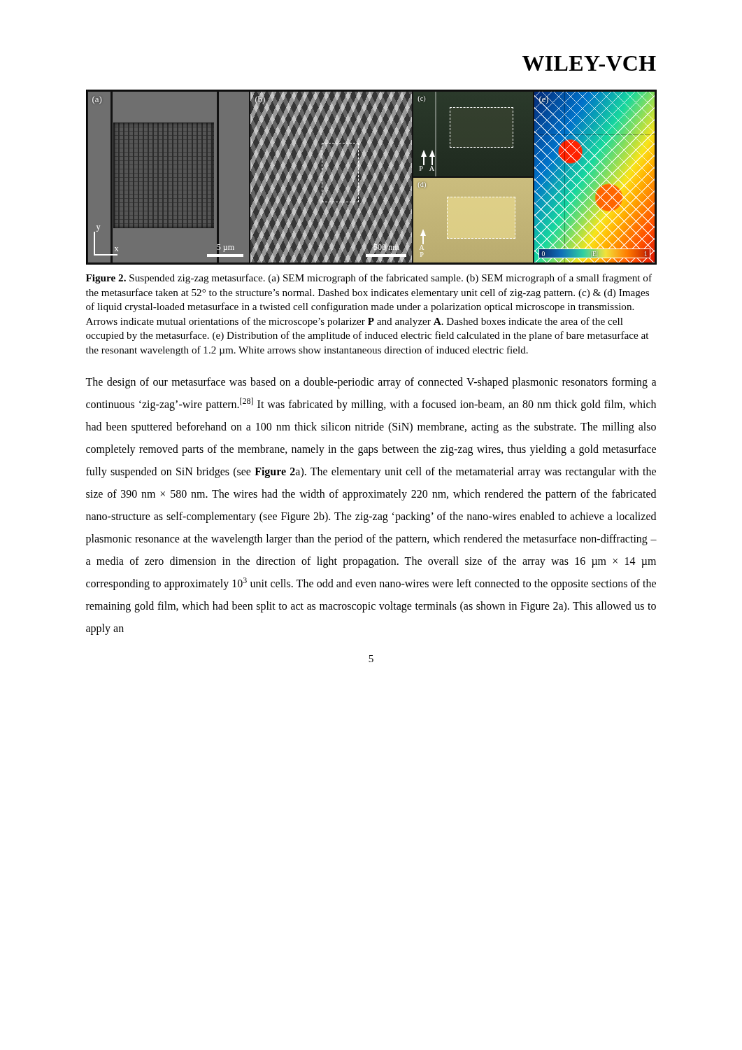WILEY-VCH
(a)
y x
5 µm
(b)
500 nm
(c)
P A
(d)
A
P
(e)
0|E|1
Figure 2. Suspended zig-zag metasurface. (a) SEM micrograph of the fabricated sample. (b) SEM micrograph of a small fragment of the metasurface taken at 52° to the structure’s normal. Dashed box indicates elementary unit cell of zig-zag pattern. (c) & (d) Images of liquid crystal-loaded metasurface in a twisted cell configuration made under a polarization optical microscope in transmission. Arrows indicate mutual orientations of the microscope’s polarizer P and analyzer A. Dashed boxes indicate the area of the cell occupied by the metasurface. (e) Distribution of the amplitude of induced electric field calculated in the plane of bare metasurface at the resonant wavelength of 1.2 µm. White arrows show instantaneous direction of induced electric field.
The design of our metasurface was based on a double-periodic array of connected V-shaped plasmonic resonators forming a continuous ‘zig-zag’-wire pattern.[28] It was fabricated by milling, with a focused ion-beam, an 80 nm thick gold film, which had been sputtered beforehand on a 100 nm thick silicon nitride (SiN) membrane, acting as the substrate. The milling also completely removed parts of the membrane, namely in the gaps between the zig-zag wires, thus yielding a gold metasurface fully suspended on SiN bridges (see Figure 2a). The elementary unit cell of the metamaterial array was rectangular with the size of 390 nm × 580 nm. The wires had the width of approximately 220 nm, which rendered the pattern of the fabricated nano-structure as self-complementary (see Figure 2b). The zig-zag ‘packing’ of the nano-wires enabled to achieve a localized plasmonic resonance at the wavelength larger than the period of the pattern, which rendered the metasurface non-diffracting – a media of zero dimension in the direction of light propagation. The overall size of the array was 16 µm × 14 µm corresponding to approximately 103 unit cells. The odd and even nano-wires were left connected to the opposite sections of the remaining gold film, which had been split to act as macroscopic voltage terminals (as shown in Figure 2a). This allowed us to apply an
5